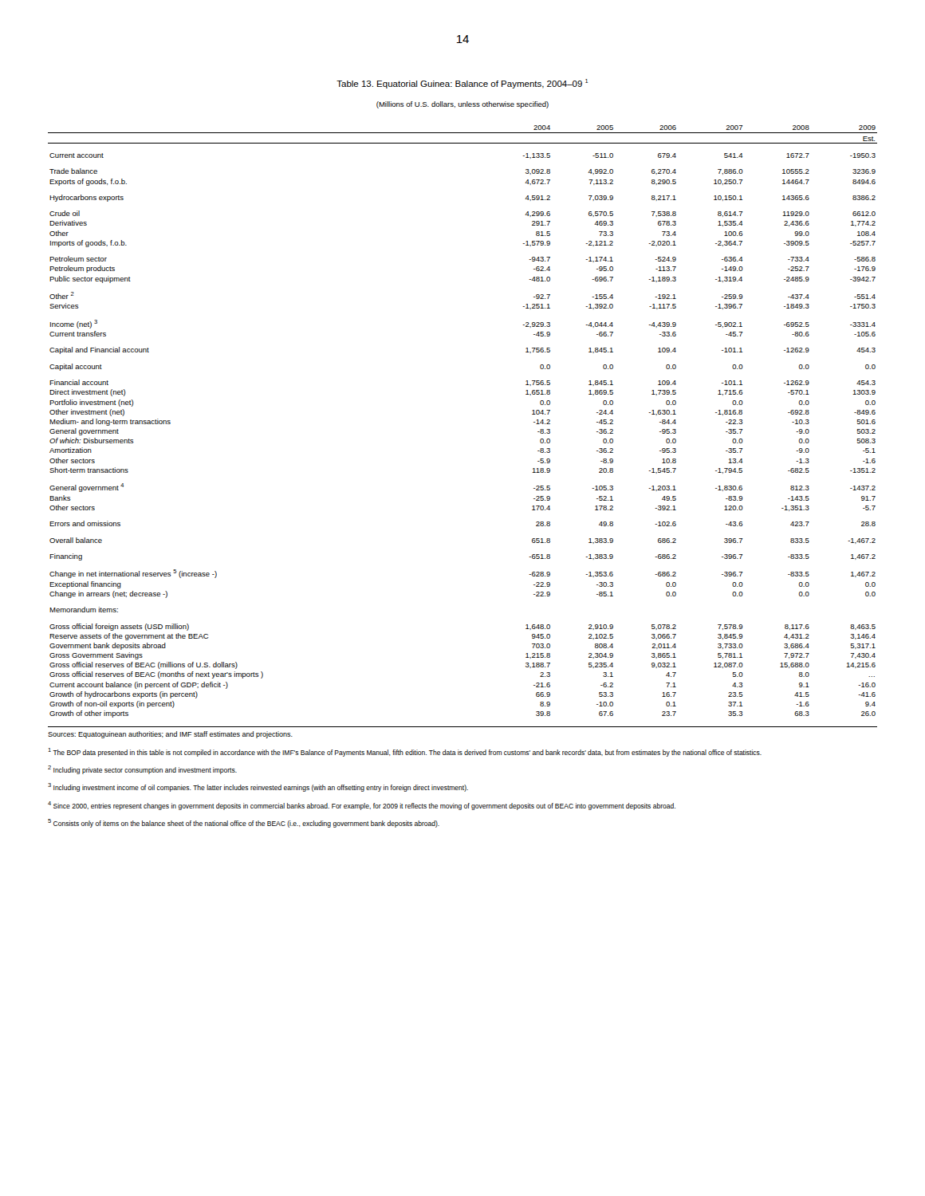14
Table 13. Equatorial Guinea: Balance of Payments, 2004–09 1
(Millions of U.S. dollars, unless otherwise specified)
| | 2004 | 2005 | 2006 | 2007 | 2008 | 2009 |
| --- | --- | --- | --- | --- | --- | --- |
| | | | | | | Est. |
| Current account | -1,133.5 | -511.0 | 679.4 | 541.4 | 1672.7 | -1950.3 |
| Trade balance | 3,092.8 | 4,992.0 | 6,270.4 | 7,886.0 | 10555.2 | 3236.9 |
| Exports of goods, f.o.b. | 4,672.7 | 7,113.2 | 8,290.5 | 10,250.7 | 14464.7 | 8494.6 |
| Hydrocarbons exports | 4,591.2 | 7,039.9 | 8,217.1 | 10,150.1 | 14365.6 | 8386.2 |
| Crude oil | 4,299.6 | 6,570.5 | 7,538.8 | 8,614.7 | 11929.0 | 6612.0 |
| Derivatives | 291.7 | 469.3 | 678.3 | 1,535.4 | 2,436.6 | 1,774.2 |
| Other | 81.5 | 73.3 | 73.4 | 100.6 | 99.0 | 108.4 |
| Imports of goods, f.o.b. | -1,579.9 | -2,121.2 | -2,020.1 | -2,364.7 | -3909.5 | -5257.7 |
| Petroleum sector | -943.7 | -1,174.1 | -524.9 | -636.4 | -733.4 | -586.8 |
| Petroleum products | -62.4 | -95.0 | -113.7 | -149.0 | -252.7 | -176.9 |
| Public sector equipment | -481.0 | -696.7 | -1,189.3 | -1,319.4 | -2485.9 | -3942.7 |
| Other 2 | -92.7 | -155.4 | -192.1 | -259.9 | -437.4 | -551.4 |
| Services | -1,251.1 | -1,392.0 | -1,117.5 | -1,396.7 | -1849.3 | -1750.3 |
| Income (net) 3 | -2,929.3 | -4,044.4 | -4,439.9 | -5,902.1 | -6952.5 | -3331.4 |
| Current transfers | -45.9 | -66.7 | -33.6 | -45.7 | -80.6 | -105.6 |
| Capital and Financial account | 1,756.5 | 1,845.1 | 109.4 | -101.1 | -1262.9 | 454.3 |
| Capital account | 0.0 | 0.0 | 0.0 | 0.0 | 0.0 | 0.0 |
| Financial account | 1,756.5 | 1,845.1 | 109.4 | -101.1 | -1262.9 | 454.3 |
| Direct investment (net) | 1,651.8 | 1,869.5 | 1,739.5 | 1,715.6 | -570.1 | 1303.9 |
| Portfolio investment (net) | 0.0 | 0.0 | 0.0 | 0.0 | 0.0 | 0.0 |
| Other investment (net) | 104.7 | -24.4 | -1,630.1 | -1,816.8 | -692.8 | -849.6 |
| Medium- and long-term transactions | -14.2 | -45.2 | -84.4 | -22.3 | -10.3 | 501.6 |
| General government | -8.3 | -36.2 | -95.3 | -35.7 | -9.0 | 503.2 |
| Of which: Disbursements | 0.0 | 0.0 | 0.0 | 0.0 | 0.0 | 508.3 |
| Amortization | -8.3 | -36.2 | -95.3 | -35.7 | -9.0 | -5.1 |
| Other sectors | -5.9 | -8.9 | 10.8 | 13.4 | -1.3 | -1.6 |
| Short-term transactions | 118.9 | 20.8 | -1,545.7 | -1,794.5 | -682.5 | -1351.2 |
| General government 4 | -25.5 | -105.3 | -1,203.1 | -1,830.6 | 812.3 | -1437.2 |
| Banks | -25.9 | -52.1 | 49.5 | -83.9 | -143.5 | 91.7 |
| Other sectors | 170.4 | 178.2 | -392.1 | 120.0 | -1,351.3 | -5.7 |
| Errors and omissions | 28.8 | 49.8 | -102.6 | -43.6 | 423.7 | 28.8 |
| Overall balance | 651.8 | 1,383.9 | 686.2 | 396.7 | 833.5 | -1,467.2 |
| Financing | -651.8 | -1,383.9 | -686.2 | -396.7 | -833.5 | 1,467.2 |
| Change in net international reserves 5 (increase -) | -628.9 | -1,353.6 | -686.2 | -396.7 | -833.5 | 1,467.2 |
| Exceptional financing | -22.9 | -30.3 | 0.0 | 0.0 | 0.0 | 0.0 |
| Change in arrears (net; decrease -) | -22.9 | -85.1 | 0.0 | 0.0 | 0.0 | 0.0 |
| Memorandum items: | | | | | | |
| Gross official foreign assets (USD million) | 1,648.0 | 2,910.9 | 5,078.2 | 7,578.9 | 8,117.6 | 8,463.5 |
| Reserve assets of the government at the BEAC | 945.0 | 2,102.5 | 3,066.7 | 3,845.9 | 4,431.2 | 3,146.4 |
| Government bank deposits abroad | 703.0 | 808.4 | 2,011.4 | 3,733.0 | 3,686.4 | 5,317.1 |
| Gross Government Savings | 1,215.8 | 2,304.9 | 3,865.1 | 5,781.1 | 7,972.7 | 7,430.4 |
| Gross official reserves of BEAC (millions of U.S. dollars) | 3,188.7 | 5,235.4 | 9,032.1 | 12,087.0 | 15,688.0 | 14,215.6 |
| Gross official reserves of BEAC (months of next year's imports ) | 2.3 | 3.1 | 4.7 | 5.0 | 8.0 | … |
| Current account balance (in percent of GDP; deficit -) | -21.6 | -6.2 | 7.1 | 4.3 | 9.1 | -16.0 |
| Growth of hydrocarbons exports (in percent) | 66.9 | 53.3 | 16.7 | 23.5 | 41.5 | -41.6 |
| Growth of non-oil exports (in percent) | 8.9 | -10.0 | 0.1 | 37.1 | -1.6 | 9.4 |
| Growth of other imports | 39.8 | 67.6 | 23.7 | 35.3 | 68.3 | 26.0 |
Sources: Equatoguinean authorities; and IMF staff estimates and projections.
1 The BOP data presented in this table is not compiled in accordance with the IMF's Balance of Payments Manual, fifth edition. The data is derived from customs' and bank records' data, but from estimates by the national office of statistics.
2 Including private sector consumption and investment imports.
3 Including investment income of oil companies. The latter includes reinvested earnings (with an offsetting entry in foreign direct investment).
4 Since 2000, entries represent changes in government deposits in commercial banks abroad. For example, for 2009 it reflects the moving of government deposits out of BEAC into government deposits abroad.
5 Consists only of items on the balance sheet of the national office of the BEAC (i.e., excluding government bank deposits abroad).